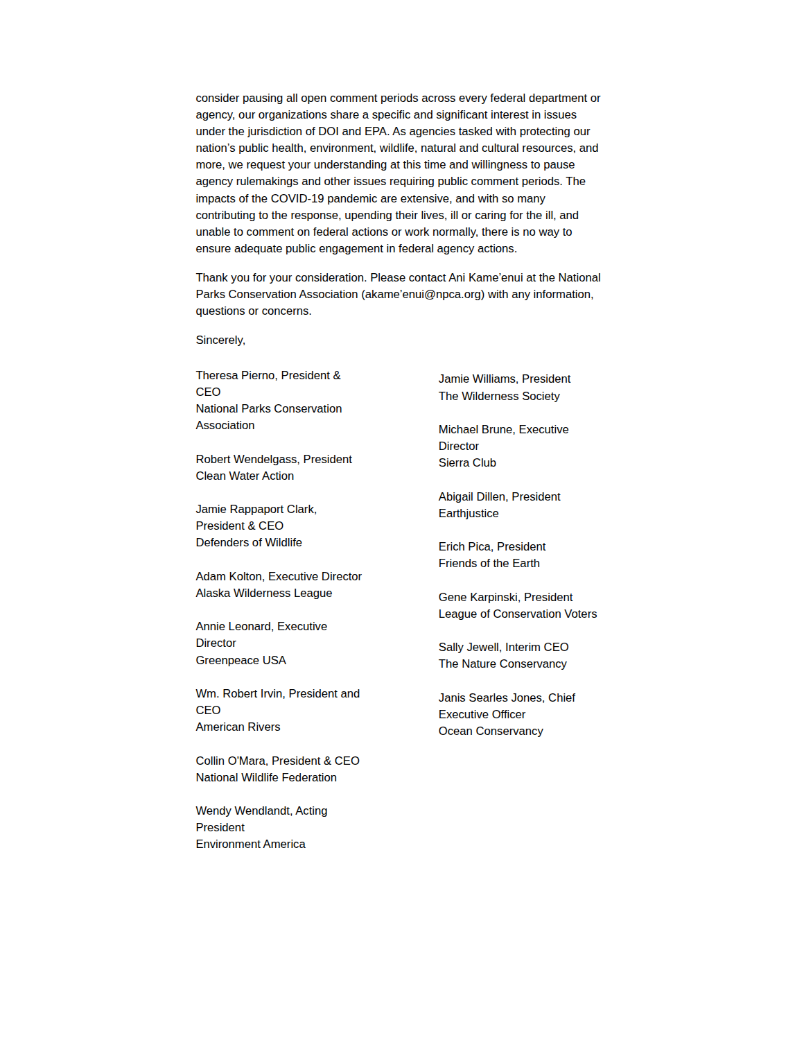consider pausing all open comment periods across every federal department or agency, our organizations share a specific and significant interest in issues under the jurisdiction of DOI and EPA. As agencies tasked with protecting our nation’s public health, environment, wildlife, natural and cultural resources, and more, we request your understanding at this time and willingness to pause agency rulemakings and other issues requiring public comment periods. The impacts of the COVID-19 pandemic are extensive, and with so many contributing to the response, upending their lives, ill or caring for the ill, and unable to comment on federal actions or work normally, there is no way to ensure adequate public engagement in federal agency actions.
Thank you for your consideration. Please contact Ani Kame’enui at the National Parks Conservation Association (akame’enui@npca.org) with any information, questions or concerns.
Sincerely,
Theresa Pierno, President & CEO National Parks Conservation Association
Robert Wendelgass, President Clean Water Action
Jamie Rappaport Clark, President & CEO Defenders of Wildlife
Adam Kolton, Executive Director Alaska Wilderness League
Annie Leonard, Executive Director Greenpeace USA
Wm. Robert Irvin, President and CEO American Rivers
Collin O'Mara, President & CEO National Wildlife Federation
Wendy Wendlandt, Acting President Environment America
Jamie Williams, President The Wilderness Society
Michael Brune, Executive Director Sierra Club
Abigail Dillen, President Earthjustice
Erich Pica, President Friends of the Earth
Gene Karpinski, President League of Conservation Voters
Sally Jewell, Interim CEO The Nature Conservancy
Janis Searles Jones, Chief Executive Officer Ocean Conservancy